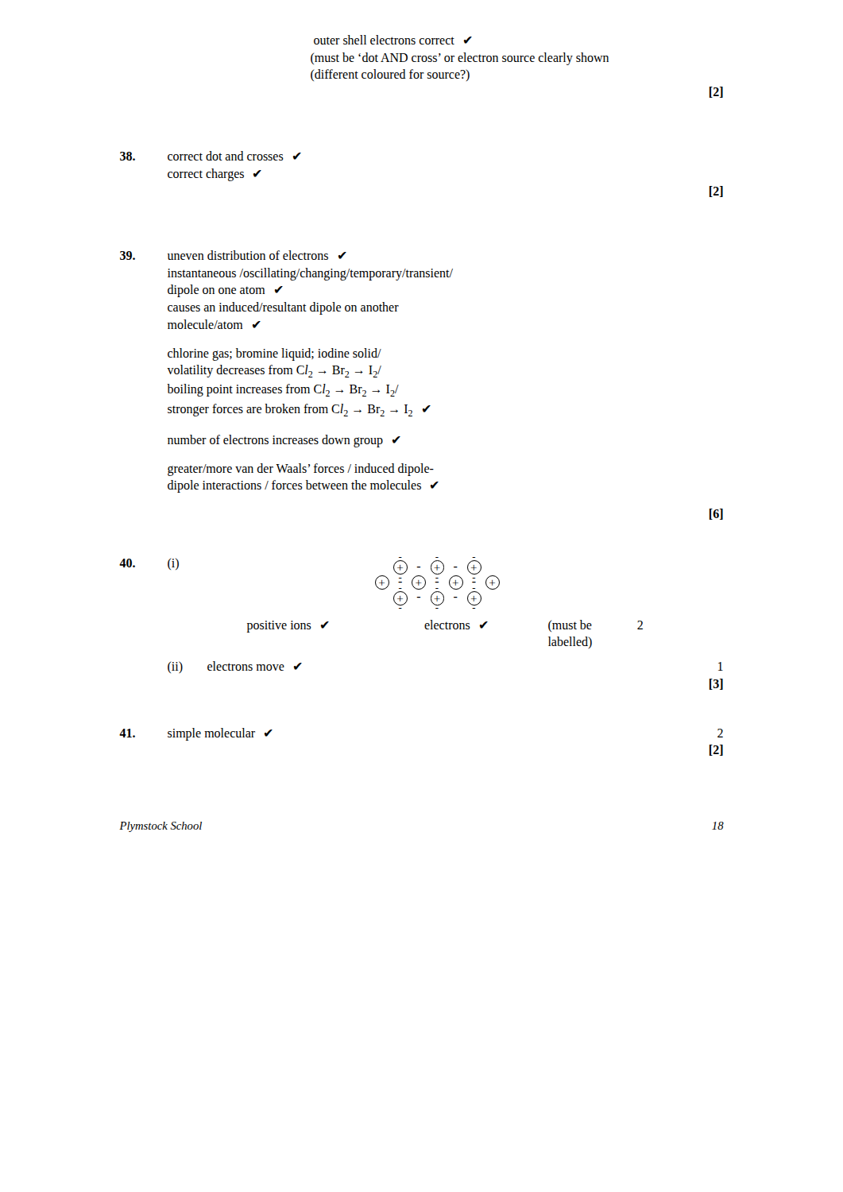outer shell electrons correct
(must be ‘dot AND cross’ or electron source clearly shown
(different coloured for source?)
[2]
38.
correct dot and crosses
correct charges
[2]
39.
uneven distribution of electrons
instantaneous /oscillating/changing/temporary/transient/
dipole on one atom
causes an induced/resultant dipole on another
molecule/atom
chlorine gas; bromine liquid; iodine solid/
volatility decreases from Cl2 Br2 I2/
boiling point increases from Cl2 Br2 I2/
stronger forces are broken from Cl2 Br2 I2
number of electrons increases down group
greater/more van der Waals’ forces / induced dipole-
dipole interactions / forces between the molecules
[6]
40.
(i)
-+- - -+- - -+-
+ - + - + - +
-+- - -+- - -+-
positive ions
electrons
(must be labelled)
2
(ii)
electrons move
1
[3]
41.
simple molecular
2
[2]
Plymstock School
18